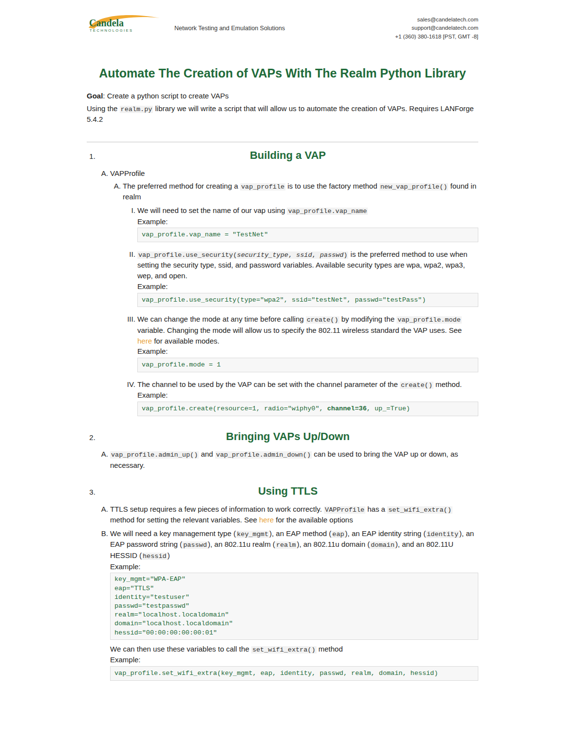Candela TECHNOLOGIES
Network Testing and Emulation Solutions
sales@candelatech.com
support@candelatech.com
+1 (360) 380-1618 [PST, GMT -8]
Automate The Creation of VAPs With The Realm Python Library
Goal: Create a python script to create VAPs
Using the realm.py library we will write a script that will allow us to automate the creation of VAPs. Requires LANForge 5.4.2
Building a VAP
VAPProfile
The preferred method for creating a vap_profile is to use the factory method new_vap_profile() found in realm
We will need to set the name of our vap using vap_profile.vap_name
Example:
vap_profile.vap_name = "TestNet"
vap_profile.use_security(security_type, ssid, passwd) is the preferred method to use when setting the security type, ssid, and password variables. Available security types are wpa, wpa2, wpa3, wep, and open.
Example:
vap_profile.use_security(type="wpa2", ssid="testNet", passwd="testPass")
We can change the mode at any time before calling create() by modifying the vap_profile.mode variable. Changing the mode will allow us to specify the 802.11 wireless standard the VAP uses. See here for available modes.
Example:
vap_profile.mode = 1
The channel to be used by the VAP can be set with the channel parameter of the create() method.
Example:
vap_profile.create(resource=1, radio="wiphy0", channel=36, up_=True)
Bringing VAPs Up/Down
vap_profile.admin_up() and vap_profile.admin_down() can be used to bring the VAP up or down, as necessary.
Using TTLS
TTLS setup requires a few pieces of information to work correctly. VAPProfile has a set_wifi_extra() method for setting the relevant variables. See here for the available options
We will need a key management type (key_mgmt), an EAP method (eap), an EAP identity string (identity), an EAP password string (passwd), an 802.11u realm (realm), an 802.11u domain (domain), and an 802.11U HESSID (hessid)
Example:
key_mgmt="WPA-EAP" eap="TTLS" identity="testuser" passwd="testpasswd" realm="localhost.localdomain" domain="localhost.localdomain" hessid="00:00:00:00:00:01"
We can then use these variables to call the set_wifi_extra() method
Example:
vap_profile.set_wifi_extra(key_mgmt, eap, identity, passwd, realm, domain, hessid)